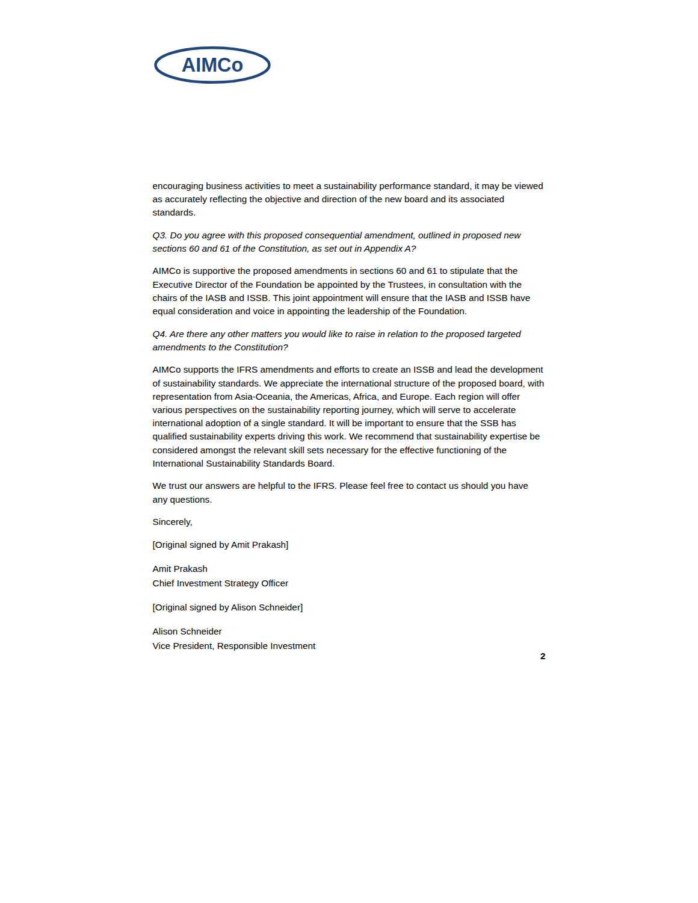encouraging business activities to meet a sustainability performance standard, it may be viewed as accurately reflecting the objective and direction of the new board and its associated standards.
Q3. Do you agree with this proposed consequential amendment, outlined in proposed new sections 60 and 61 of the Constitution, as set out in Appendix A?
AIMCo is supportive the proposed amendments in sections 60 and 61 to stipulate that the Executive Director of the Foundation be appointed by the Trustees, in consultation with the chairs of the IASB and ISSB. This joint appointment will ensure that the IASB and ISSB have equal consideration and voice in appointing the leadership of the Foundation.
Q4. Are there any other matters you would like to raise in relation to the proposed targeted amendments to the Constitution?
AIMCo supports the IFRS amendments and efforts to create an ISSB and lead the development of sustainability standards. We appreciate the international structure of the proposed board, with representation from Asia-Oceania, the Americas, Africa, and Europe. Each region will offer various perspectives on the sustainability reporting journey, which will serve to accelerate international adoption of a single standard. It will be important to ensure that the SSB has qualified sustainability experts driving this work. We recommend that sustainability expertise be considered amongst the relevant skill sets necessary for the effective functioning of the International Sustainability Standards Board.
We trust our answers are helpful to the IFRS. Please feel free to contact us should you have any questions.
Sincerely,
[Original signed by Amit Prakash]
Amit Prakash
Chief Investment Strategy Officer
[Original signed by Alison Schneider]
Alison Schneider
Vice President, Responsible Investment
2